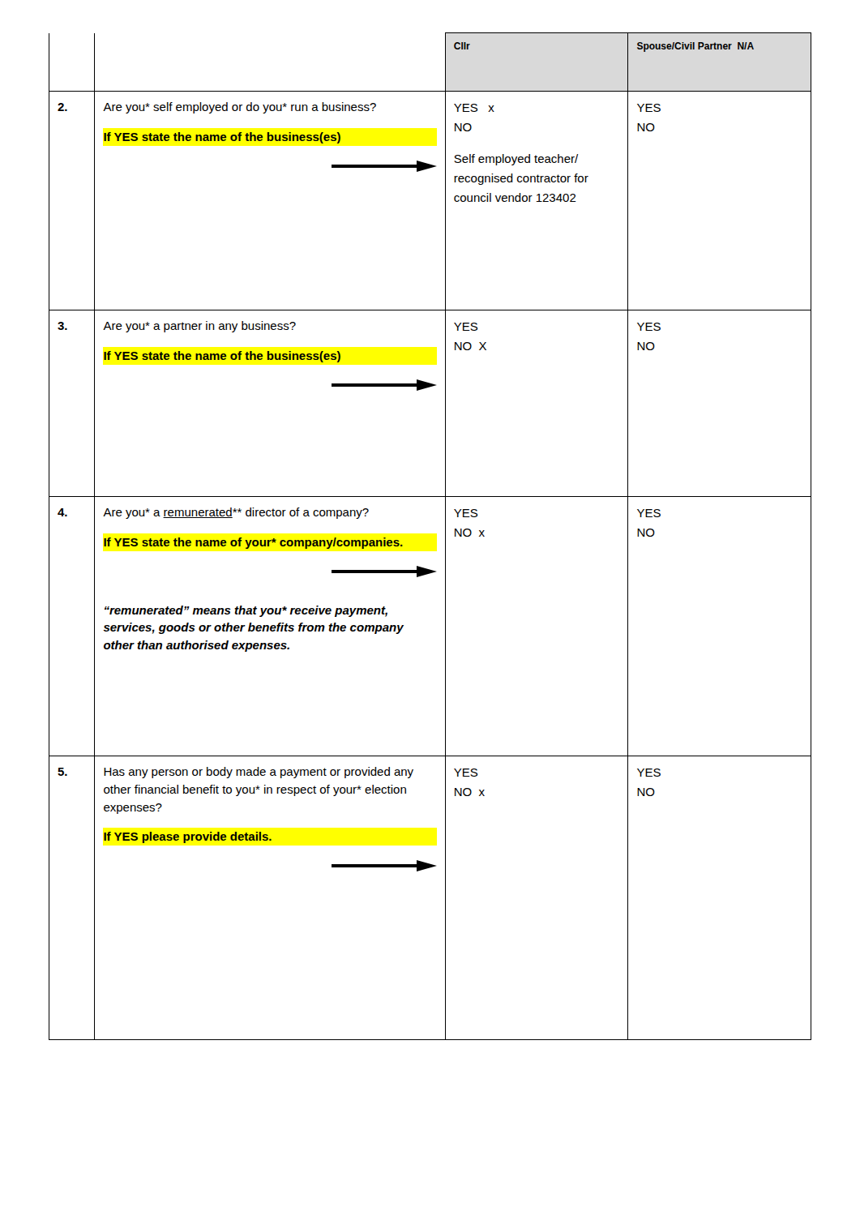| | | Cllr | Spouse/Civil Partner N/A |
| --- | --- | --- | --- |
| 2. | Are you* self employed or do you* run a business? If YES state the name of the business(es) | YES x NO Self employed teacher/ recognised contractor for council vendor 123402 | YES NO |
| 3. | Are you* a partner in any business? If YES state the name of the business(es) | YES NO X | YES NO |
| 4. | Are you* a remunerated ** director of a company? If YES state the name of your* company/companies. “remunerated” means that you* receive payment, services, goods or other benefits from the company other than authorised expenses. | YES NO x | YES NO |
| 5. | Has any person or body made a payment or provided any other financial benefit to you* in respect of your* election expenses? If YES please provide details. | YES NO x | YES NO |